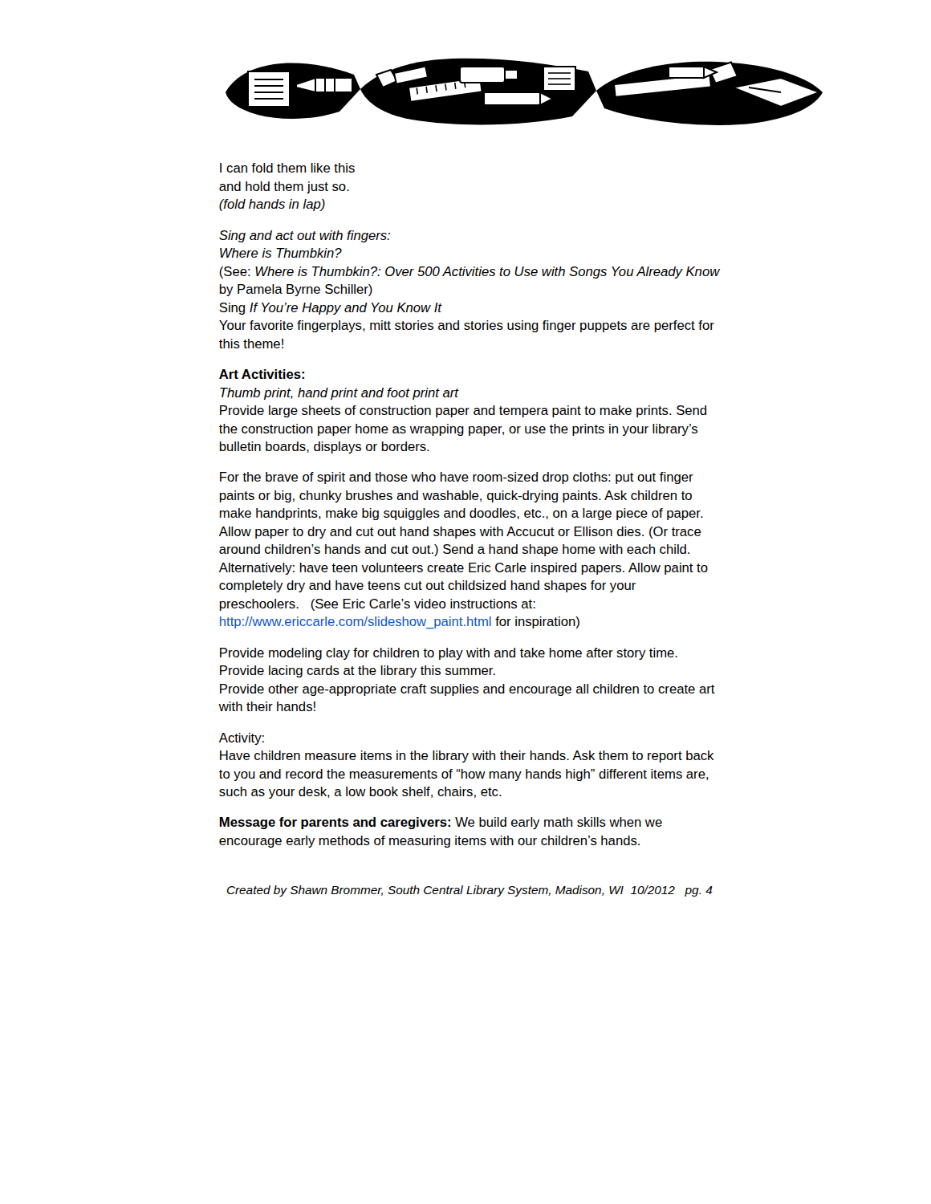Art supplies banner
I can fold them like this
and hold them just so.
(fold hands in lap)
Sing and act out with fingers:
Where is Thumbkin?
(See: Where is Thumbkin?: Over 500 Activities to Use with Songs You Already Know by Pamela Byrne Schiller)
Sing If You’re Happy and You Know It
Your favorite fingerplays, mitt stories and stories using finger puppets are perfect for this theme!
Art Activities:
Thumb print, hand print and foot print art
Provide large sheets of construction paper and tempera paint to make prints. Send the construction paper home as wrapping paper, or use the prints in your library’s bulletin boards, displays or borders.
For the brave of spirit and those who have room-sized drop cloths: put out finger paints or big, chunky brushes and washable, quick-drying paints. Ask children to make handprints, make big squiggles and doodles, etc., on a large piece of paper. Allow paper to dry and cut out hand shapes with Accucut or Ellison dies. (Or trace around children’s hands and cut out.) Send a hand shape home with each child. Alternatively: have teen volunteers create Eric Carle inspired papers. Allow paint to completely dry and have teens cut out childsized hand shapes for your preschoolers. (See Eric Carle’s video instructions at: http://www.ericcarle.com/slideshow_paint.html for inspiration)
Provide modeling clay for children to play with and take home after story time.
Provide lacing cards at the library this summer.
Provide other age-appropriate craft supplies and encourage all children to create art with their hands!
Activity:
Have children measure items in the library with their hands. Ask them to report back to you and record the measurements of “how many hands high” different items are, such as your desk, a low book shelf, chairs, etc.
Message for parents and caregivers: We build early math skills when we encourage early methods of measuring items with our children’s hands.
Created by Shawn Brommer, South Central Library System, Madison, WI 10/2012 pg. 4